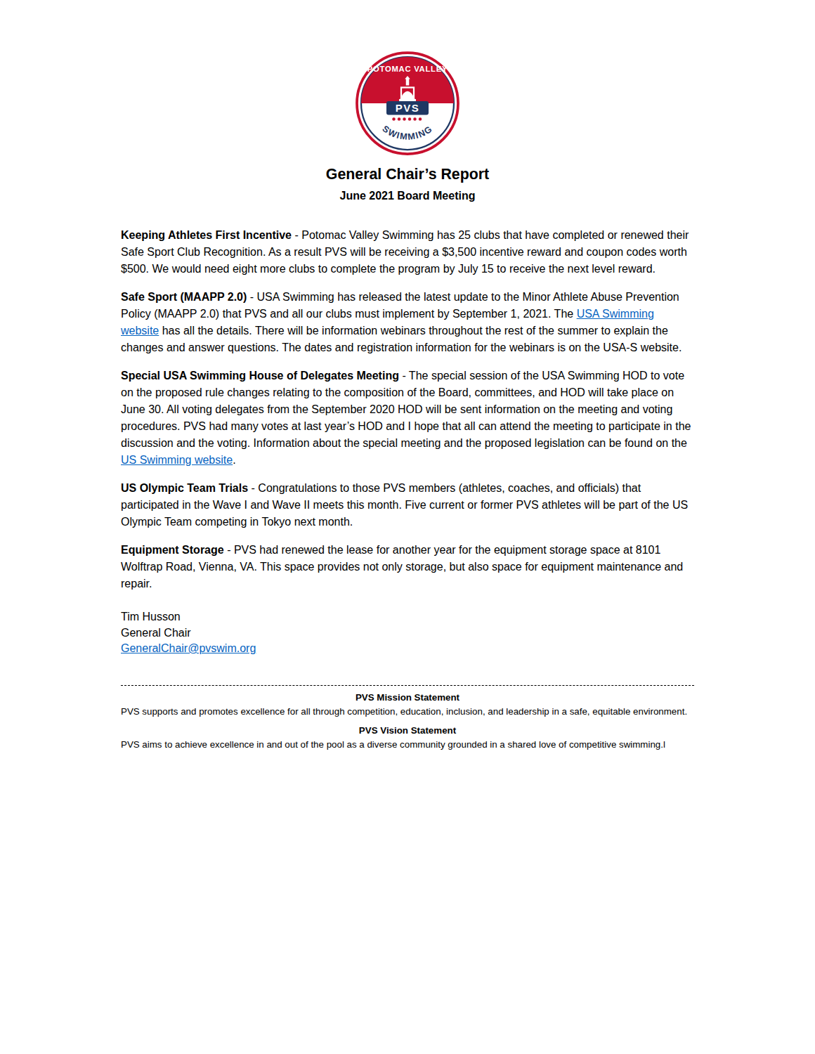POTOMAC VALLEY PVS SWIMMING
General Chair’s Report
June 2021 Board Meeting
Keeping Athletes First Incentive - Potomac Valley Swimming has 25 clubs that have completed or renewed their Safe Sport Club Recognition. As a result PVS will be receiving a $3,500 incentive reward and coupon codes worth $500. We would need eight more clubs to complete the program by July 15 to receive the next level reward.
Safe Sport (MAAPP 2.0) - USA Swimming has released the latest update to the Minor Athlete Abuse Prevention Policy (MAAPP 2.0) that PVS and all our clubs must implement by September 1, 2021. The USA Swimming website has all the details. There will be information webinars throughout the rest of the summer to explain the changes and answer questions. The dates and registration information for the webinars is on the USA-S website.
Special USA Swimming House of Delegates Meeting - The special session of the USA Swimming HOD to vote on the proposed rule changes relating to the composition of the Board, committees, and HOD will take place on June 30. All voting delegates from the September 2020 HOD will be sent information on the meeting and voting procedures. PVS had many votes at last year’s HOD and I hope that all can attend the meeting to participate in the discussion and the voting. Information about the special meeting and the proposed legislation can be found on the US Swimming website.
US Olympic Team Trials - Congratulations to those PVS members (athletes, coaches, and officials) that participated in the Wave I and Wave II meets this month. Five current or former PVS athletes will be part of the US Olympic Team competing in Tokyo next month.
Equipment Storage - PVS had renewed the lease for another year for the equipment storage space at 8101 Wolftrap Road, Vienna, VA. This space provides not only storage, but also space for equipment maintenance and repair.
Tim Husson
General Chair
GeneralChair@pvswim.org
PVS Mission Statement
PVS supports and promotes excellence for all through competition, education, inclusion, and leadership in a safe, equitable environment.
PVS Vision Statement
PVS aims to achieve excellence in and out of the pool as a diverse community grounded in a shared love of competitive swimming.l